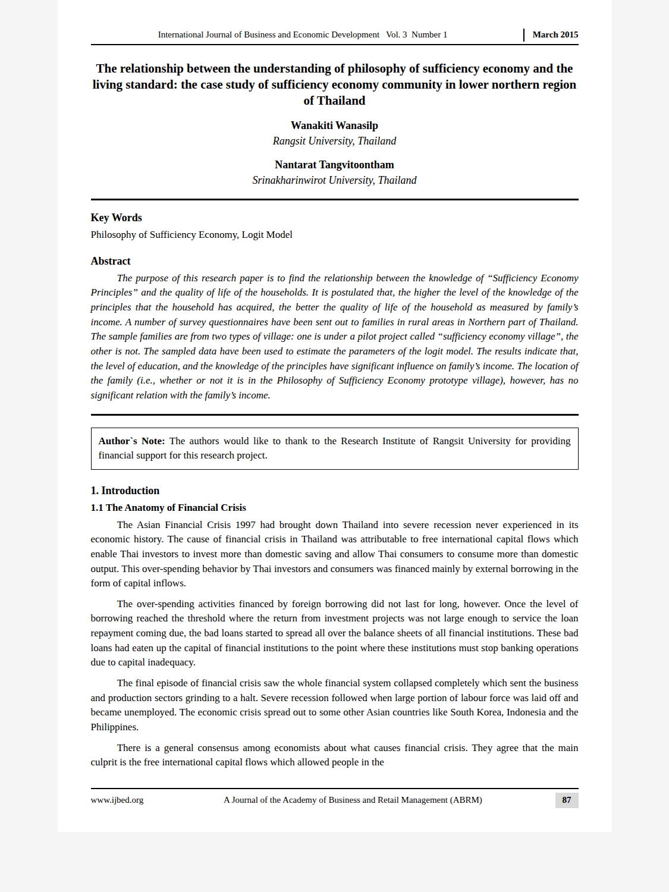International Journal of Business and Economic Development Vol. 3 Number 1
March 2015
The relationship between the understanding of philosophy of sufficiency economy and the living standard: the case study of sufficiency economy community in lower northern region of Thailand
Wanakiti Wanasilp
Rangsit University, Thailand
Nantarat Tangvitoontham
Srinakharinwirot University, Thailand
Key Words
Philosophy of Sufficiency Economy, Logit Model
Abstract
The purpose of this research paper is to find the relationship between the knowledge of “Sufficiency Economy Principles” and the quality of life of the households. It is postulated that, the higher the level of the knowledge of the principles that the household has acquired, the better the quality of life of the household as measured by family’s income. A number of survey questionnaires have been sent out to families in rural areas in Northern part of Thailand. The sample families are from two types of village: one is under a pilot project called “sufficiency economy village”, the other is not. The sampled data have been used to estimate the parameters of the logit model. The results indicate that, the level of education, and the knowledge of the principles have significant influence on family’s income. The location of the family (i.e., whether or not it is in the Philosophy of Sufficiency Economy prototype village), however, has no significant relation with the family’s income.
Author`s Note: The authors would like to thank to the Research Institute of Rangsit University for providing financial support for this research project.
1. Introduction
1.1 The Anatomy of Financial Crisis
The Asian Financial Crisis 1997 had brought down Thailand into severe recession never experienced in its economic history. The cause of financial crisis in Thailand was attributable to free international capital flows which enable Thai investors to invest more than domestic saving and allow Thai consumers to consume more than domestic output. This over-spending behavior by Thai investors and consumers was financed mainly by external borrowing in the form of capital inflows.
The over-spending activities financed by foreign borrowing did not last for long, however. Once the level of borrowing reached the threshold where the return from investment projects was not large enough to service the loan repayment coming due, the bad loans started to spread all over the balance sheets of all financial institutions. These bad loans had eaten up the capital of financial institutions to the point where these institutions must stop banking operations due to capital inadequacy.
The final episode of financial crisis saw the whole financial system collapsed completely which sent the business and production sectors grinding to a halt. Severe recession followed when large portion of labour force was laid off and became unemployed. The economic crisis spread out to some other Asian countries like South Korea, Indonesia and the Philippines.
There is a general consensus among economists about what causes financial crisis. They agree that the main culprit is the free international capital flows which allowed people in the
www.ijbed.org
A Journal of the Academy of Business and Retail Management (ABRM)
87